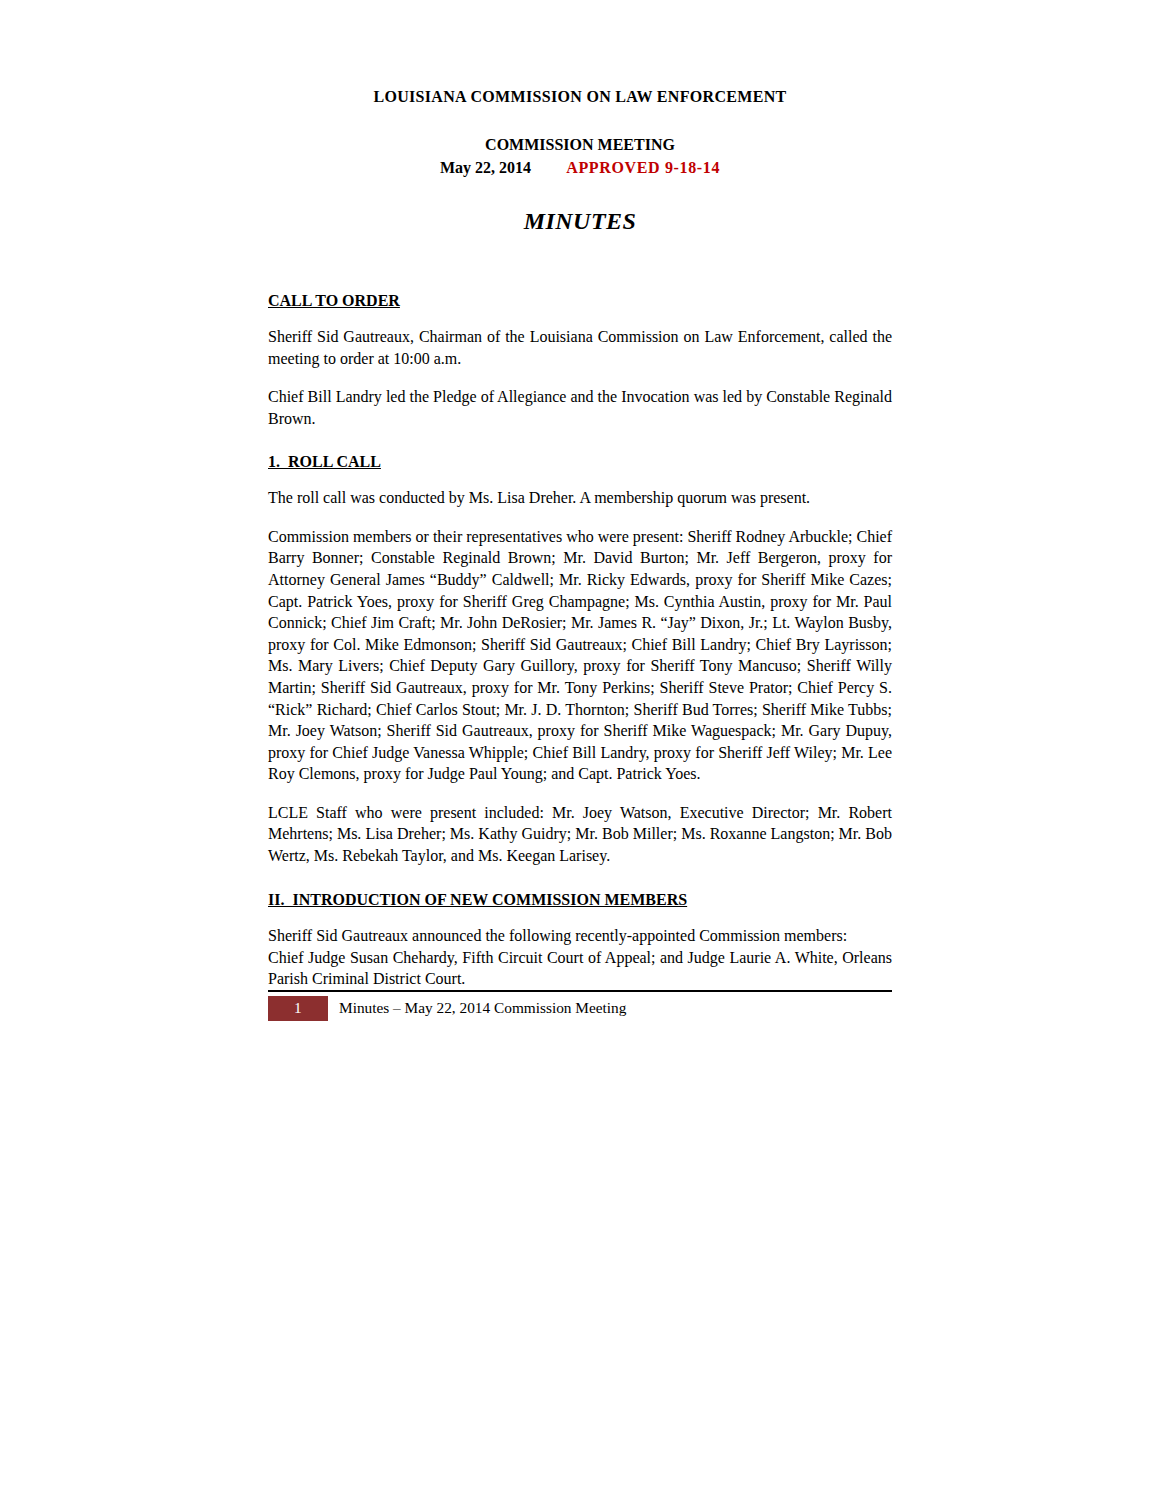Louisiana Commission on Law Enforcement
Commission Meeting
May 22, 2014 APPROVED 9-18-14
MINUTES
Call to Order
Sheriff Sid Gautreaux, Chairman of the Louisiana Commission on Law Enforcement, called the meeting to order at 10:00 a.m.
Chief Bill Landry led the Pledge of Allegiance and the Invocation was led by Constable Reginald Brown.
1. Roll Call
The roll call was conducted by Ms. Lisa Dreher. A membership quorum was present.
Commission members or their representatives who were present: Sheriff Rodney Arbuckle; Chief Barry Bonner; Constable Reginald Brown; Mr. David Burton; Mr. Jeff Bergeron, proxy for Attorney General James “Buddy” Caldwell; Mr. Ricky Edwards, proxy for Sheriff Mike Cazes; Capt. Patrick Yoes, proxy for Sheriff Greg Champagne; Ms. Cynthia Austin, proxy for Mr. Paul Connick; Chief Jim Craft; Mr. John DeRosier; Mr. James R. “Jay” Dixon, Jr.; Lt. Waylon Busby, proxy for Col. Mike Edmonson; Sheriff Sid Gautreaux; Chief Bill Landry; Chief Bry Layrisson; Ms. Mary Livers; Chief Deputy Gary Guillory, proxy for Sheriff Tony Mancuso; Sheriff Willy Martin; Sheriff Sid Gautreaux, proxy for Mr. Tony Perkins; Sheriff Steve Prator; Chief Percy S. “Rick” Richard; Chief Carlos Stout; Mr. J. D. Thornton; Sheriff Bud Torres; Sheriff Mike Tubbs; Mr. Joey Watson; Sheriff Sid Gautreaux, proxy for Sheriff Mike Waguespack; Mr. Gary Dupuy, proxy for Chief Judge Vanessa Whipple; Chief Bill Landry, proxy for Sheriff Jeff Wiley; Mr. Lee Roy Clemons, proxy for Judge Paul Young; and Capt. Patrick Yoes.
LCLE Staff who were present included: Mr. Joey Watson, Executive Director; Mr. Robert Mehrtens; Ms. Lisa Dreher; Ms. Kathy Guidry; Mr. Bob Miller; Ms. Roxanne Langston; Mr. Bob Wertz, Ms. Rebekah Taylor, and Ms. Keegan Larisey.
II. Introduction of New Commission Members
Sheriff Sid Gautreaux announced the following recently-appointed Commission members:
Chief Judge Susan Chehardy, Fifth Circuit Court of Appeal; and Judge Laurie A. White, Orleans Parish Criminal District Court.
1 Minutes – May 22, 2014 Commission Meeting